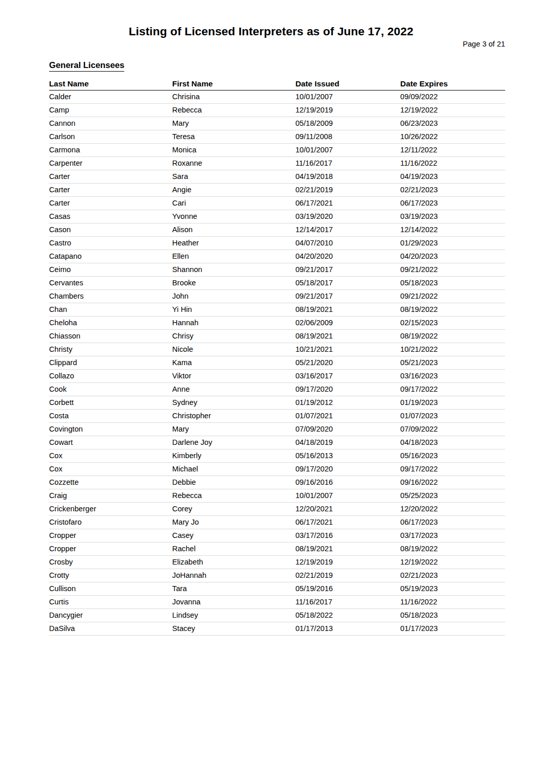Listing of Licensed Interpreters as of June 17, 2022
Page 3 of 21
General Licensees
| Last Name | First Name | Date Issued | Date Expires |
| --- | --- | --- | --- |
| Calder | Chrisina | 10/01/2007 | 09/09/2022 |
| Camp | Rebecca | 12/19/2019 | 12/19/2022 |
| Cannon | Mary | 05/18/2009 | 06/23/2023 |
| Carlson | Teresa | 09/11/2008 | 10/26/2022 |
| Carmona | Monica | 10/01/2007 | 12/11/2022 |
| Carpenter | Roxanne | 11/16/2017 | 11/16/2022 |
| Carter | Sara | 04/19/2018 | 04/19/2023 |
| Carter | Angie | 02/21/2019 | 02/21/2023 |
| Carter | Cari | 06/17/2021 | 06/17/2023 |
| Casas | Yvonne | 03/19/2020 | 03/19/2023 |
| Cason | Alison | 12/14/2017 | 12/14/2022 |
| Castro | Heather | 04/07/2010 | 01/29/2023 |
| Catapano | Ellen | 04/20/2020 | 04/20/2023 |
| Ceimo | Shannon | 09/21/2017 | 09/21/2022 |
| Cervantes | Brooke | 05/18/2017 | 05/18/2023 |
| Chambers | John | 09/21/2017 | 09/21/2022 |
| Chan | Yi Hin | 08/19/2021 | 08/19/2022 |
| Cheloha | Hannah | 02/06/2009 | 02/15/2023 |
| Chiasson | Chrisy | 08/19/2021 | 08/19/2022 |
| Christy | Nicole | 10/21/2021 | 10/21/2022 |
| Clippard | Kama | 05/21/2020 | 05/21/2023 |
| Collazo | Viktor | 03/16/2017 | 03/16/2023 |
| Cook | Anne | 09/17/2020 | 09/17/2022 |
| Corbett | Sydney | 01/19/2012 | 01/19/2023 |
| Costa | Christopher | 01/07/2021 | 01/07/2023 |
| Covington | Mary | 07/09/2020 | 07/09/2022 |
| Cowart | Darlene Joy | 04/18/2019 | 04/18/2023 |
| Cox | Kimberly | 05/16/2013 | 05/16/2023 |
| Cox | Michael | 09/17/2020 | 09/17/2022 |
| Cozzette | Debbie | 09/16/2016 | 09/16/2022 |
| Craig | Rebecca | 10/01/2007 | 05/25/2023 |
| Crickenberger | Corey | 12/20/2021 | 12/20/2022 |
| Cristofaro | Mary Jo | 06/17/2021 | 06/17/2023 |
| Cropper | Casey | 03/17/2016 | 03/17/2023 |
| Cropper | Rachel | 08/19/2021 | 08/19/2022 |
| Crosby | Elizabeth | 12/19/2019 | 12/19/2022 |
| Crotty | JoHannah | 02/21/2019 | 02/21/2023 |
| Cullison | Tara | 05/19/2016 | 05/19/2023 |
| Curtis | Jovanna | 11/16/2017 | 11/16/2022 |
| Dancygier | Lindsey | 05/18/2022 | 05/18/2023 |
| DaSilva | Stacey | 01/17/2013 | 01/17/2023 |